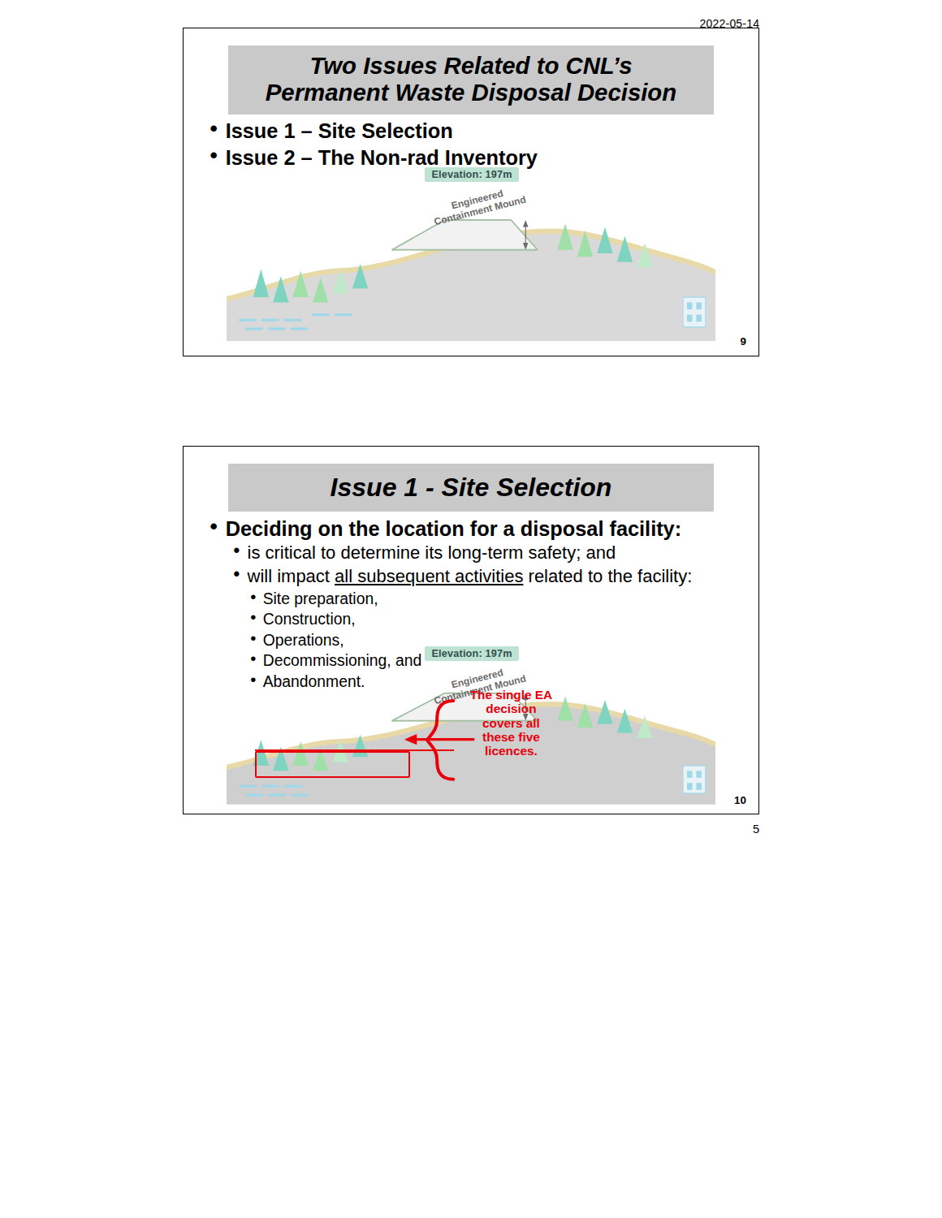2022-05-14
Two Issues Related to CNL’s
Permanent Waste Disposal Decision
Issue 1 – Site Selection
Issue 2 – The Non-rad Inventory
Elevation: 197m
Engineered
Containment Mound
9
Issue 1 - Site Selection
Deciding on the location for a disposal facility:
is critical to determine its long-term safety; and
will impact all subsequent activities related to the facility:
Site preparation,
Construction,
Operations,
Decommissioning, and
Abandonment.
Elevation: 197m
Engineered
Containment Mound
The single EA
decision
covers all
these five
licences.
10
5